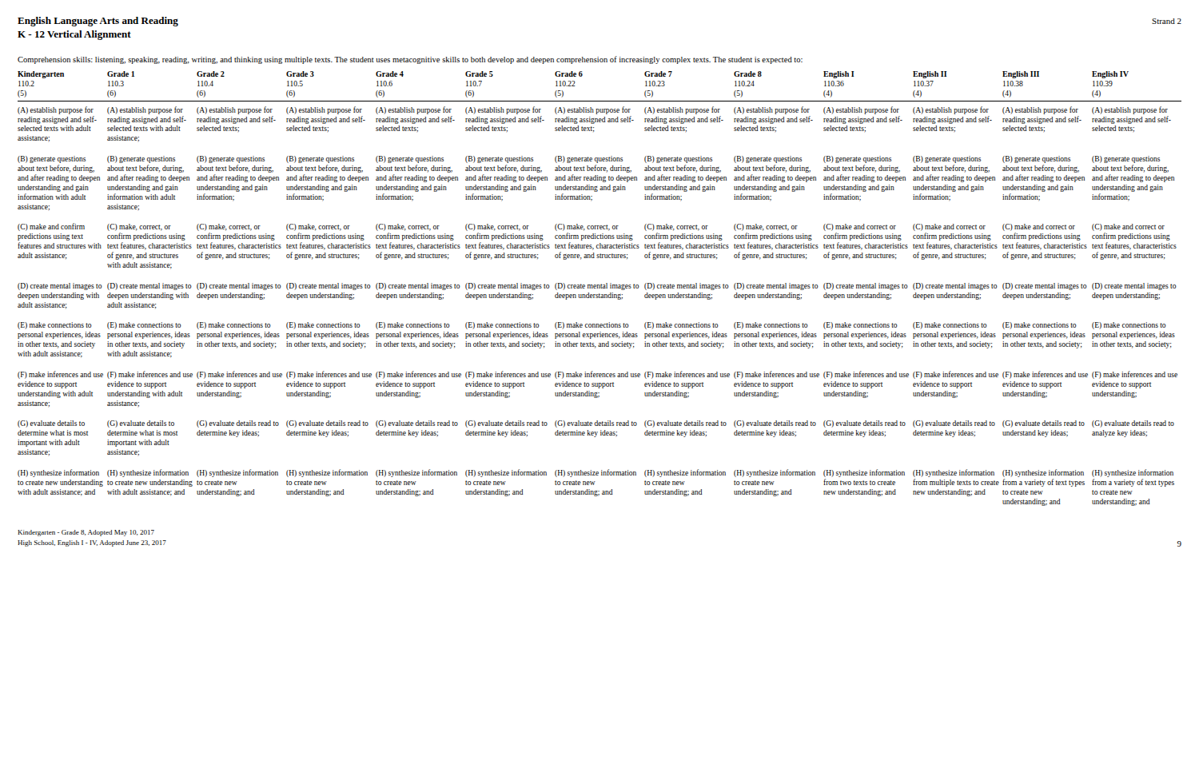English Language Arts and Reading
K - 12 Vertical Alignment
Strand 2
Comprehension skills: listening, speaking, reading, writing, and thinking using multiple texts. The student uses metacognitive skills to both develop and deepen comprehension of increasingly complex texts. The student is expected to:
| Kindergarten 110.2 (5) | Grade 1 110.3 (6) | Grade 2 110.4 (6) | Grade 3 110.5 (6) | Grade 4 110.6 (6) | Grade 5 110.7 (6) | Grade 6 110.22 (5) | Grade 7 110.23 (5) | Grade 8 110.24 (5) | English I 110.36 (4) | English II 110.37 (4) | English III 110.38 (4) | English IV 110.39 (4) |
| --- | --- | --- | --- | --- | --- | --- | --- | --- | --- | --- | --- | --- |
| (A) establish purpose for reading assigned and self-selected texts with adult assistance; | (A) establish purpose for reading assigned and self-selected texts with adult assistance; | (A) establish purpose for reading assigned and self-selected texts; | (A) establish purpose for reading assigned and self-selected texts; | (A) establish purpose for reading assigned and self-selected texts; | (A) establish purpose for reading assigned and self-selected texts; | (A) establish purpose for reading assigned and self-selected text; | (A) establish purpose for reading assigned and self-selected texts; | (A) establish purpose for reading assigned and self-selected texts; | (A) establish purpose for reading assigned and self-selected texts; | (A) establish purpose for reading assigned and self-selected texts; | (A) establish purpose for reading assigned and self-selected texts; | (A) establish purpose for reading assigned and self-selected texts; |
| (B) generate questions about text before, during, and after reading to deepen understanding and gain information with adult assistance; | (B) generate questions about text before, during, and after reading to deepen understanding and gain information with adult assistance; | (B) generate questions about text before, during, and after reading to deepen understanding and gain information; | (B) generate questions about text before, during, and after reading to deepen understanding and gain information; | (B) generate questions about text before, during, and after reading to deepen understanding and gain information; | (B) generate questions about text before, during, and after reading to deepen understanding and gain information; | (B) generate questions about text before, during, and after reading to deepen understanding and gain information; | (B) generate questions about text before, during, and after reading to deepen understanding and gain information; | (B) generate questions about text before, during, and after reading to deepen understanding and gain information; | (B) generate questions about text before, during, and after reading to deepen understanding and gain information; | (B) generate questions about text before, during, and after reading to deepen understanding and gain information; | (B) generate questions about text before, during, and after reading to deepen understanding and gain information; | (B) generate questions about text before, during, and after reading to deepen understanding and gain information; |
| (C) make and confirm predictions using text features and structures with adult assistance; | (C) make, correct, or confirm predictions using text features, characteristics of genre, and structures with adult assistance; | (C) make, correct, or confirm predictions using text features, characteristics of genre, and structures; | (C) make, correct, or confirm predictions using text features, characteristics of genre, and structures; | (C) make, correct, or confirm predictions using text features, characteristics of genre, and structures; | (C) make, correct, or confirm predictions using text features, characteristics of genre, and structures; | (C) make, correct, or confirm predictions using text features, characteristics of genre, and structures; | (C) make, correct, or confirm predictions using text features, characteristics of genre, and structures; | (C) make, correct, or confirm predictions using text features, characteristics of genre, and structures; | (C) make and correct or confirm predictions using text features, characteristics of genre, and structures; | (C) make and correct or confirm predictions using text features, characteristics of genre, and structures; | (C) make and correct or confirm predictions using text features, characteristics of genre, and structures; | (C) make and correct or confirm predictions using text features, characteristics of genre, and structures; |
| (D) create mental images to deepen understanding with adult assistance; | (D) create mental images to deepen understanding with adult assistance; | (D) create mental images to deepen understanding; | (D) create mental images to deepen understanding; | (D) create mental images to deepen understanding; | (D) create mental images to deepen understanding; | (D) create mental images to deepen understanding; | (D) create mental images to deepen understanding; | (D) create mental images to deepen understanding; | (D) create mental images to deepen understanding; | (D) create mental images to deepen understanding; | (D) create mental images to deepen understanding; | (D) create mental images to deepen understanding; |
| (E) make connections to personal experiences, ideas in other texts, and society with adult assistance; | (E) make connections to personal experiences, ideas in other texts, and society with adult assistance; | (E) make connections to personal experiences, ideas in other texts, and society; | (E) make connections to personal experiences, ideas in other texts, and society; | (E) make connections to personal experiences, ideas in other texts, and society; | (E) make connections to personal experiences, ideas in other texts, and society; | (E) make connections to personal experiences, ideas in other texts, and society; | (E) make connections to personal experiences, ideas in other texts, and society; | (E) make connections to personal experiences, ideas in other texts, and society; | (E) make connections to personal experiences, ideas in other texts, and society; | (E) make connections to personal experiences, ideas in other texts, and society; | (E) make connections to personal experiences, ideas in other texts, and society; | (E) make connections to personal experiences, ideas in other texts, and society; |
| (F) make inferences and use evidence to support understanding with adult assistance; | (F) make inferences and use evidence to support understanding with adult assistance; | (F) make inferences and use evidence to support understanding; | (F) make inferences and use evidence to support understanding; | (F) make inferences and use evidence to support understanding; | (F) make inferences and use evidence to support understanding; | (F) make inferences and use evidence to support understanding; | (F) make inferences and use evidence to support understanding; | (F) make inferences and use evidence to support understanding; | (F) make inferences and use evidence to support understanding; | (F) make inferences and use evidence to support understanding; | (F) make inferences and use evidence to support understanding; | (F) make inferences and use evidence to support understanding; |
| (G) evaluate details to determine what is most important with adult assistance; | (G) evaluate details to determine what is most important with adult assistance; | (G) evaluate details read to determine key ideas; | (G) evaluate details read to determine key ideas; | (G) evaluate details read to determine key ideas; | (G) evaluate details read to determine key ideas; | (G) evaluate details read to determine key ideas; | (G) evaluate details read to determine key ideas; | (G) evaluate details read to determine key ideas; | (G) evaluate details read to determine key ideas; | (G) evaluate details read to determine key ideas; | (G) evaluate details read to understand key ideas; | (G) evaluate details read to analyze key ideas; |
| (H) synthesize information to create new understanding with adult assistance; and | (H) synthesize information to create new understanding with adult assistance; and | (H) synthesize information to create new understanding; and | (H) synthesize information to create new understanding; and | (H) synthesize information to create new understanding; and | (H) synthesize information to create new understanding; and | (H) synthesize information to create new understanding; and | (H) synthesize information to create new understanding; and | (H) synthesize information to create new understanding; and | (H) synthesize information from two texts to create new understanding; and | (H) synthesize information from multiple texts to create new understanding; and | (H) synthesize information from a variety of text types to create new understanding; and | (H) synthesize information from a variety of text types to create new understanding; and |
Kindergarten - Grade 8, Adopted May 10, 2017
High School, English I - IV, Adopted June 23, 2017
9